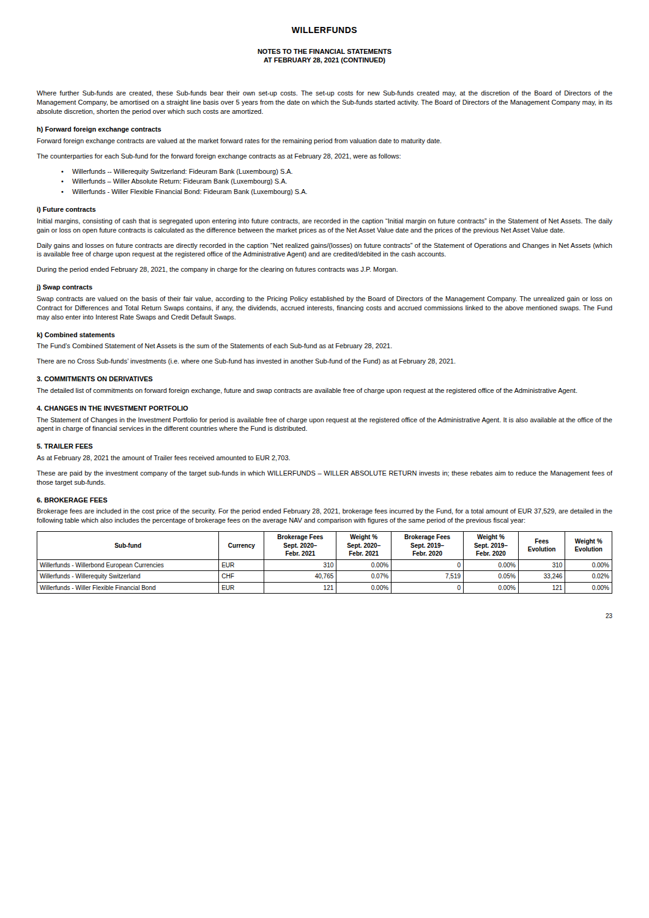WILLERFUNDS
NOTES TO THE FINANCIAL STATEMENTS
AT FEBRUARY 28, 2021 (CONTINUED)
Where further Sub-funds are created, these Sub-funds bear their own set-up costs. The set-up costs for new Sub-funds created may, at the discretion of the Board of Directors of the Management Company, be amortised on a straight line basis over 5 years from the date on which the Sub-funds started activity. The Board of Directors of the Management Company may, in its absolute discretion, shorten the period over which such costs are amortized.
h) Forward foreign exchange contracts
Forward foreign exchange contracts are valued at the market forward rates for the remaining period from valuation date to maturity date.
The counterparties for each Sub-fund for the forward foreign exchange contracts as at February 28, 2021, were as follows:
Willerfunds -- Willerequity Switzerland: Fideuram Bank (Luxembourg) S.A.
Willerfunds – Willer Absolute Return: Fideuram Bank (Luxembourg) S.A.
Willerfunds - Willer Flexible Financial Bond: Fideuram Bank (Luxembourg) S.A.
i) Future contracts
Initial margins, consisting of cash that is segregated upon entering into future contracts, are recorded in the caption “Initial margin on future contracts” in the Statement of Net Assets. The daily gain or loss on open future contracts is calculated as the difference between the market prices as of the Net Asset Value date and the prices of the previous Net Asset Value date.
Daily gains and losses on future contracts are directly recorded in the caption “Net realized gains/(losses) on future contracts” of the Statement of Operations and Changes in Net Assets (which is available free of charge upon request at the registered office of the Administrative Agent) and are credited/debited in the cash accounts.
During the period ended February 28, 2021, the company in charge for the clearing on futures contracts was J.P. Morgan.
j) Swap contracts
Swap contracts are valued on the basis of their fair value, according to the Pricing Policy established by the Board of Directors of the Management Company. The unrealized gain or loss on Contract for Differences and Total Return Swaps contains, if any, the dividends, accrued interests, financing costs and accrued commissions linked to the above mentioned swaps. The Fund may also enter into Interest Rate Swaps and Credit Default Swaps.
k) Combined statements
The Fund’s Combined Statement of Net Assets is the sum of the Statements of each Sub-fund as at February 28, 2021.
There are no Cross Sub-funds’ investments (i.e. where one Sub-fund has invested in another Sub-fund of the Fund) as at February 28, 2021.
3. COMMITMENTS ON DERIVATIVES
The detailed list of commitments on forward foreign exchange, future and swap contracts are available free of charge upon request at the registered office of the Administrative Agent.
4. CHANGES IN THE INVESTMENT PORTFOLIO
The Statement of Changes in the Investment Portfolio for period is available free of charge upon request at the registered office of the Administrative Agent. It is also available at the office of the agent in charge of financial services in the different countries where the Fund is distributed.
5. TRAILER FEES
As at February 28, 2021 the amount of Trailer fees received amounted to EUR 2,703.
These are paid by the investment company of the target sub-funds in which WILLERFUNDS – WILLER ABSOLUTE RETURN invests in; these rebates aim to reduce the Management fees of those target sub-funds.
6. BROKERAGE FEES
Brokerage fees are included in the cost price of the security. For the period ended February 28, 2021, brokerage fees incurred by the Fund, for a total amount of EUR 37,529, are detailed in the following table which also includes the percentage of brokerage fees on the average NAV and comparison with figures of the same period of the previous fiscal year:
| Sub-fund | Currency | Brokerage Fees Sept. 2020– Febr. 2021 | Weight % Sept. 2020– Febr. 2021 | Brokerage Fees Sept. 2019– Febr. 2020 | Weight % Sept. 2019– Febr. 2020 | Fees Evolution | Weight % Evolution |
| --- | --- | --- | --- | --- | --- | --- | --- |
| Willerfunds - Willerbond European Currencies | EUR | 310 | 0.00% | 0 | 0.00% | 310 | 0.00% |
| Willerfunds - Willerequity Switzerland | CHF | 40,765 | 0.07% | 7,519 | 0.05% | 33,246 | 0.02% |
| Willerfunds - Willer Flexible Financial Bond | EUR | 121 | 0.00% | 0 | 0.00% | 121 | 0.00% |
23